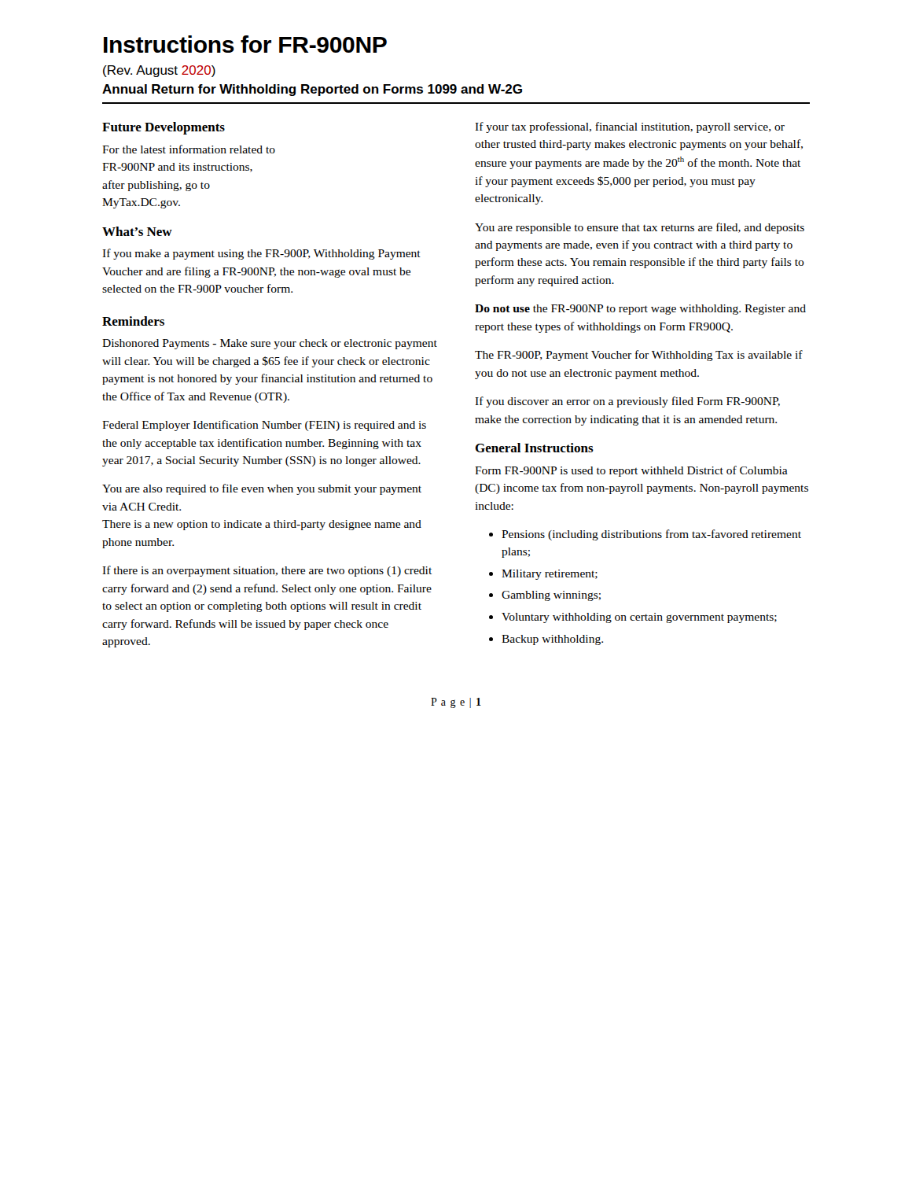Instructions for FR-900NP
(Rev. August 2020)
Annual Return for Withholding Reported on Forms 1099 and W-2G
Future Developments
For the latest information related to
FR-900NP and its instructions,
after publishing, go to
MyTax.DC.gov.
What’s New
If you make a payment using the FR-900P, Withholding Payment Voucher and are filing a FR-900NP, the non-wage oval must be selected on the FR-900P voucher form.
Reminders
Dishonored Payments - Make sure your check or electronic payment will clear. You will be charged a $65 fee if your check or electronic payment is not honored by your financial institution and returned to the Office of Tax and Revenue (OTR).
Federal Employer Identification Number (FEIN) is required and is the only acceptable tax identification number. Beginning with tax year 2017, a Social Security Number (SSN) is no longer allowed.
You are also required to file even when you submit your payment via ACH Credit.
There is a new option to indicate a third-party designee name and phone number.
If there is an overpayment situation, there are two options (1) credit carry forward and (2) send a refund. Select only one option. Failure to select an option or completing both options will result in credit carry forward. Refunds will be issued by paper check once approved.
If your tax professional, financial institution, payroll service, or other trusted third-party makes electronic payments on your behalf, ensure your payments are made by the 20th of the month. Note that if your payment exceeds $5,000 per period, you must pay electronically.
You are responsible to ensure that tax returns are filed, and deposits and payments are made, even if you contract with a third party to perform these acts. You remain responsible if the third party fails to perform any required action.
Do not use the FR-900NP to report wage withholding. Register and report these types of withholdings on Form FR900Q.
The FR-900P, Payment Voucher for Withholding Tax is available if you do not use an electronic payment method.
If you discover an error on a previously filed Form FR-900NP, make the correction by indicating that it is an amended return.
General Instructions
Form FR-900NP is used to report withheld District of Columbia (DC) income tax from non-payroll payments. Non-payroll payments include:
Pensions (including distributions from tax-favored retirement plans;
Military retirement;
Gambling winnings;
Voluntary withholding on certain government payments;
Backup withholding.
P a g e | 1